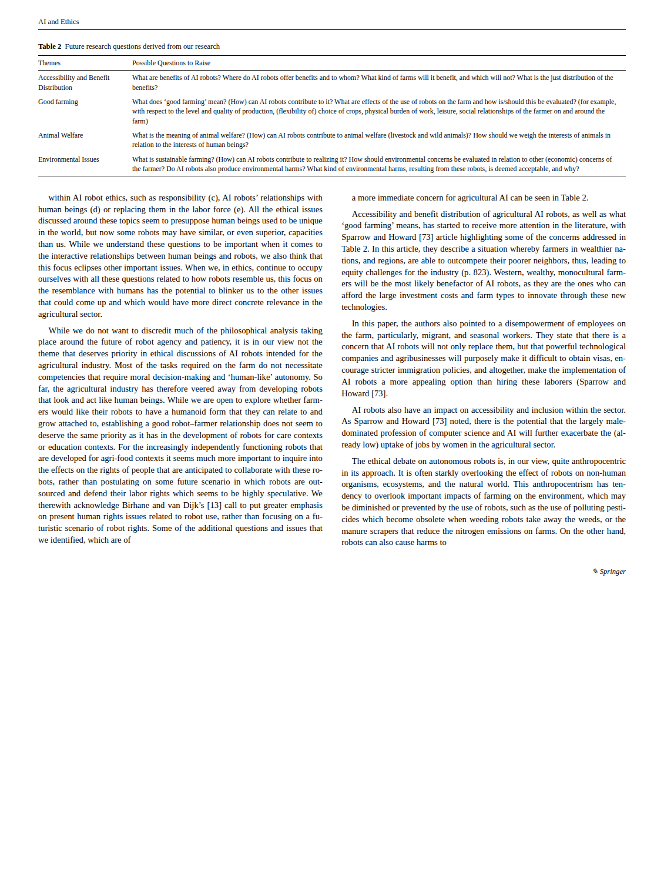AI and Ethics
Table 2 Future research questions derived from our research
| Themes | Possible Questions to Raise |
| --- | --- |
| Accessibility and Benefit Distribution | What are benefits of AI robots? Where do AI robots offer benefits and to whom? What kind of farms will it benefit, and which will not? What is the just distribution of the benefits? |
| Good farming | What does ‘good farming’ mean? (How) can AI robots contribute to it? What are effects of the use of robots on the farm and how is/should this be evaluated? (for example, with respect to the level and quality of production, (flexibility of) choice of crops, physical burden of work, leisure, social relationships of the farmer on and around the farm) |
| Animal Welfare | What is the meaning of animal welfare? (How) can AI robots contribute to animal welfare (livestock and wild animals)? How should we weigh the interests of animals in relation to the interests of human beings? |
| Environmental Issues | What is sustainable farming? (How) can AI robots contribute to realizing it? How should environmental concerns be evaluated in relation to other (economic) concerns of the farmer? Do AI robots also produce environmental harms? What kind of environmental harms, resulting from these robots, is deemed acceptable, and why? |
within AI robot ethics, such as responsibility (c), AI robots’ relationships with human beings (d) or replacing them in the labor force (e). All the ethical issues discussed around these topics seem to presuppose human beings used to be unique in the world, but now some robots may have similar, or even superior, capacities than us. While we understand these questions to be important when it comes to the interactive relationships between human beings and robots, we also think that this focus eclipses other important issues. When we, in ethics, continue to occupy ourselves with all these questions related to how robots resemble us, this focus on the resemblance with humans has the potential to blinker us to the other issues that could come up and which would have more direct concrete relevance in the agricultural sector.
While we do not want to discredit much of the philosophical analysis taking place around the future of robot agency and patiency, it is in our view not the theme that deserves priority in ethical discussions of AI robots intended for the agricultural industry. Most of the tasks required on the farm do not necessitate competencies that require moral decision-making and ‘human-like’ autonomy. So far, the agricultural industry has therefore veered away from developing robots that look and act like human beings. While we are open to explore whether farmers would like their robots to have a humanoid form that they can relate to and grow attached to, establishing a good robot–farmer relationship does not seem to deserve the same priority as it has in the development of robots for care contexts or education contexts. For the increasingly independently functioning robots that are developed for agri-food contexts it seems much more important to inquire into the effects on the rights of people that are anticipated to collaborate with these robots, rather than postulating on some future scenario in which robots are outsourced and defend their labor rights which seems to be highly speculative. We therewith acknowledge Birhane and van Dijk’s [13] call to put greater emphasis on present human rights issues related to robot use, rather than focusing on a futuristic scenario of robot rights. Some of the additional questions and issues that we identified, which are of
a more immediate concern for agricultural AI can be seen in Table 2.
Accessibility and benefit distribution of agricultural AI robots, as well as what ‘good farming’ means, has started to receive more attention in the literature, with Sparrow and Howard [73] article highlighting some of the concerns addressed in Table 2. In this article, they describe a situation whereby farmers in wealthier nations, and regions, are able to outcompete their poorer neighbors, thus, leading to equity challenges for the industry (p. 823). Western, wealthy, monocultural farmers will be the most likely benefactor of AI robots, as they are the ones who can afford the large investment costs and farm types to innovate through these new technologies.
In this paper, the authors also pointed to a disempowerment of employees on the farm, particularly, migrant, and seasonal workers. They state that there is a concern that AI robots will not only replace them, but that powerful technological companies and agribusinesses will purposely make it difficult to obtain visas, encourage stricter immigration policies, and altogether, make the implementation of AI robots a more appealing option than hiring these laborers (Sparrow and Howard [73].
AI robots also have an impact on accessibility and inclusion within the sector. As Sparrow and Howard [73] noted, there is the potential that the largely male-dominated profession of computer science and AI will further exacerbate the (already low) uptake of jobs by women in the agricultural sector.
The ethical debate on autonomous robots is, in our view, quite anthropocentric in its approach. It is often starkly overlooking the effect of robots on non-human organisms, ecosystems, and the natural world. This anthropocentrism has tendency to overlook important impacts of farming on the environment, which may be diminished or prevented by the use of robots, such as the use of polluting pesticides which become obsolete when weeding robots take away the weeds, or the manure scrapers that reduce the nitrogen emissions on farms. On the other hand, robots can also cause harms to
✎ Springer